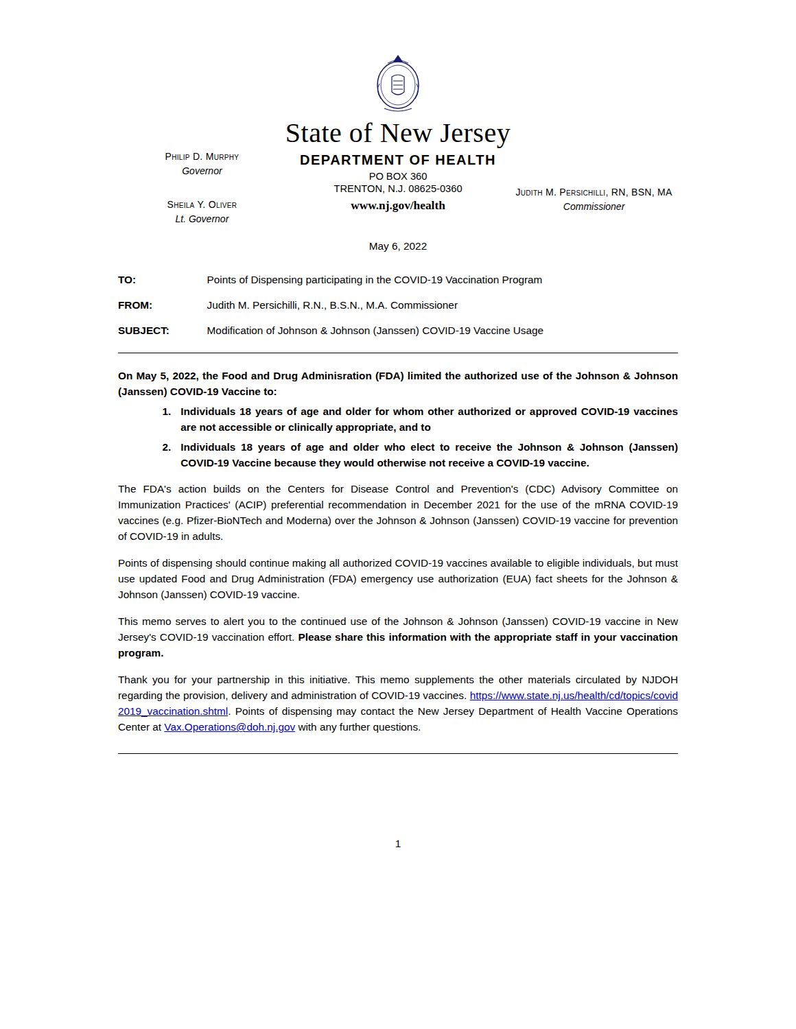State of New Jersey
DEPARTMENT OF HEALTH
PO BOX 360
TRENTON, N.J. 08625-0360
www.nj.gov/health
| Philip D. Murphy Governor Sheila Y. Oliver Lt. Governor | | Judith M. Persichilli , RN, BSN, MA Commissioner |
May 6, 2022
| TO: | Points of Dispensing participating in the COVID-19 Vaccination Program |
| FROM: | Judith M. Persichilli, R.N., B.S.N., M.A. Commissioner |
| SUBJECT: | Modification of Johnson & Johnson (Janssen) COVID-19 Vaccine Usage |
On May 5, 2022, the Food and Drug Adminisration (FDA) limited the authorized use of the Johnson & Johnson (Janssen) COVID-19 Vaccine to:
Individuals 18 years of age and older for whom other authorized or approved COVID-19 vaccines are not accessible or clinically appropriate, and to
Individuals 18 years of age and older who elect to receive the Johnson & Johnson (Janssen) COVID-19 Vaccine because they would otherwise not receive a COVID-19 vaccine.
The FDA's action builds on the Centers for Disease Control and Prevention's (CDC) Advisory Committee on Immunization Practices' (ACIP) preferential recommendation in December 2021 for the use of the mRNA COVID-19 vaccines (e.g. Pfizer-BioNTech and Moderna) over the Johnson & Johnson (Janssen) COVID-19 vaccine for prevention of COVID-19 in adults.
Points of dispensing should continue making all authorized COVID-19 vaccines available to eligible individuals, but must use updated Food and Drug Administration (FDA) emergency use authorization (EUA) fact sheets for the Johnson & Johnson (Janssen) COVID-19 vaccine.
This memo serves to alert you to the continued use of the Johnson & Johnson (Janssen) COVID-19 vaccine in New Jersey's COVID-19 vaccination effort. Please share this information with the appropriate staff in your vaccination program.
Thank you for your partnership in this initiative. This memo supplements the other materials circulated by NJDOH regarding the provision, delivery and administration of COVID-19 vaccines. https://www.state.nj.us/health/cd/topics/covid2019_vaccination.shtml. Points of dispensing may contact the New Jersey Department of Health Vaccine Operations Center at Vax.Operations@doh.nj.gov with any further questions.
1